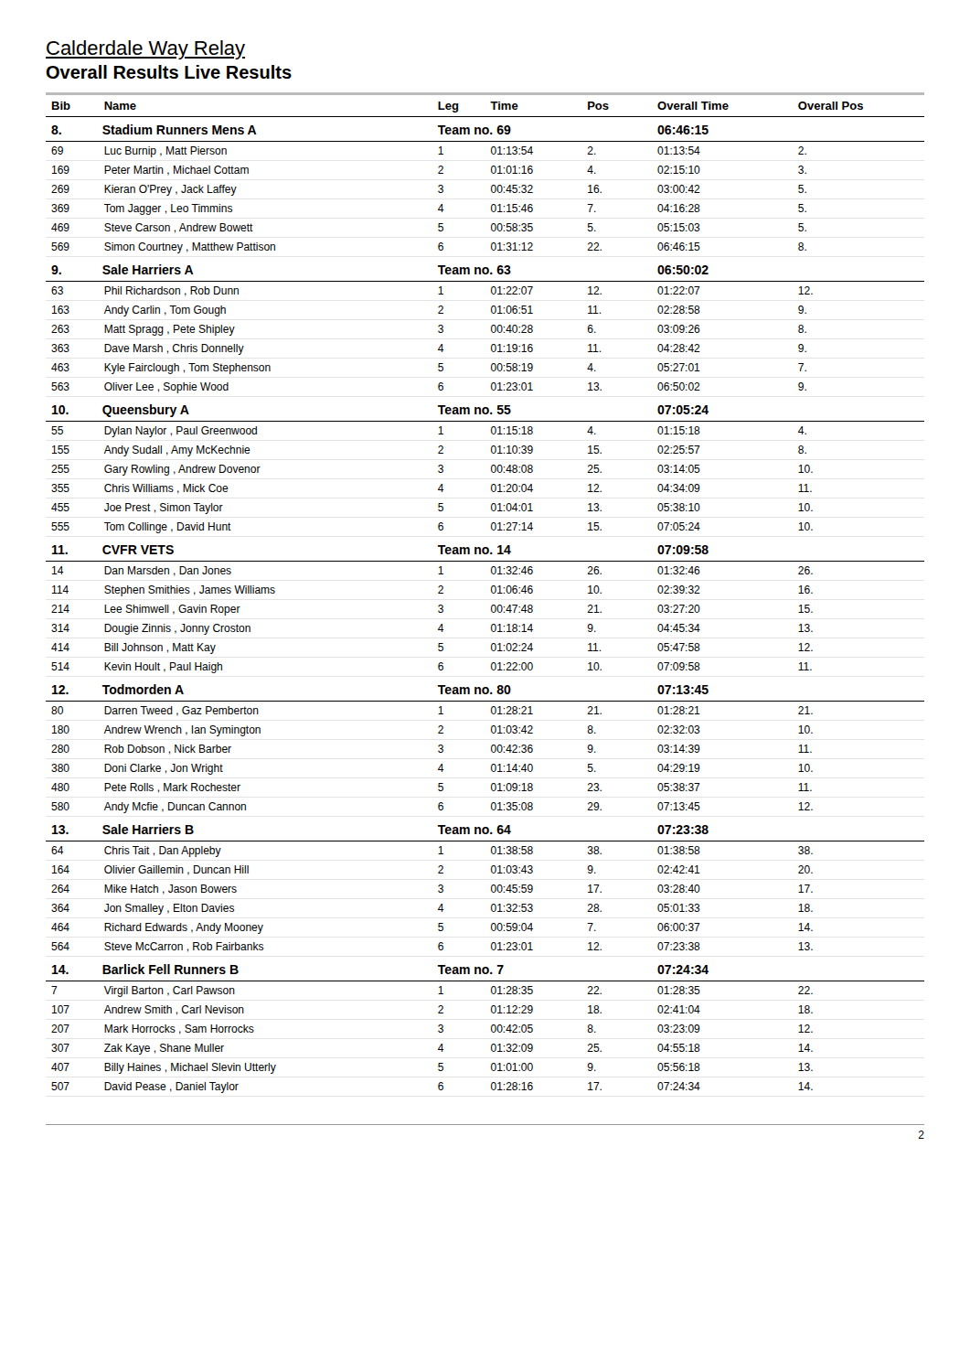Calderdale Way Relay
Overall Results Live Results
| Bib | Name | Leg | Time | Pos | Overall Time | Overall Pos |
| --- | --- | --- | --- | --- | --- | --- |
| 8. | Stadium Runners Mens A | Team no. 69 | | 06:46:15 | |
| 69 | Luc Burnip , Matt Pierson | 1 | 01:13:54 | 2. | 01:13:54 | 2. |
| 169 | Peter Martin , Michael Cottam | 2 | 01:01:16 | 4. | 02:15:10 | 3. |
| 269 | Kieran O'Prey , Jack Laffey | 3 | 00:45:32 | 16. | 03:00:42 | 5. |
| 369 | Tom Jagger , Leo Timmins | 4 | 01:15:46 | 7. | 04:16:28 | 5. |
| 469 | Steve Carson , Andrew Bowett | 5 | 00:58:35 | 5. | 05:15:03 | 5. |
| 569 | Simon Courtney , Matthew Pattison | 6 | 01:31:12 | 22. | 06:46:15 | 8. |
| 9. | Sale Harriers A | Team no. 63 | | 06:50:02 | |
| 63 | Phil Richardson , Rob Dunn | 1 | 01:22:07 | 12. | 01:22:07 | 12. |
| 163 | Andy Carlin , Tom Gough | 2 | 01:06:51 | 11. | 02:28:58 | 9. |
| 263 | Matt Spragg , Pete Shipley | 3 | 00:40:28 | 6. | 03:09:26 | 8. |
| 363 | Dave Marsh , Chris Donnelly | 4 | 01:19:16 | 11. | 04:28:42 | 9. |
| 463 | Kyle Fairclough , Tom Stephenson | 5 | 00:58:19 | 4. | 05:27:01 | 7. |
| 563 | Oliver Lee , Sophie Wood | 6 | 01:23:01 | 13. | 06:50:02 | 9. |
| 10. | Queensbury A | Team no. 55 | | 07:05:24 | |
| 55 | Dylan Naylor , Paul Greenwood | 1 | 01:15:18 | 4. | 01:15:18 | 4. |
| 155 | Andy Sudall , Amy McKechnie | 2 | 01:10:39 | 15. | 02:25:57 | 8. |
| 255 | Gary Rowling , Andrew Dovenor | 3 | 00:48:08 | 25. | 03:14:05 | 10. |
| 355 | Chris Williams , Mick Coe | 4 | 01:20:04 | 12. | 04:34:09 | 11. |
| 455 | Joe Prest , Simon Taylor | 5 | 01:04:01 | 13. | 05:38:10 | 10. |
| 555 | Tom Collinge , David Hunt | 6 | 01:27:14 | 15. | 07:05:24 | 10. |
| 11. | CVFR VETS | Team no. 14 | | 07:09:58 | |
| 14 | Dan Marsden , Dan Jones | 1 | 01:32:46 | 26. | 01:32:46 | 26. |
| 114 | Stephen Smithies , James Williams | 2 | 01:06:46 | 10. | 02:39:32 | 16. |
| 214 | Lee Shimwell , Gavin Roper | 3 | 00:47:48 | 21. | 03:27:20 | 15. |
| 314 | Dougie Zinnis , Jonny Croston | 4 | 01:18:14 | 9. | 04:45:34 | 13. |
| 414 | Bill Johnson , Matt Kay | 5 | 01:02:24 | 11. | 05:47:58 | 12. |
| 514 | Kevin Hoult , Paul Haigh | 6 | 01:22:00 | 10. | 07:09:58 | 11. |
| 12. | Todmorden A | Team no. 80 | | 07:13:45 | |
| 80 | Darren Tweed , Gaz Pemberton | 1 | 01:28:21 | 21. | 01:28:21 | 21. |
| 180 | Andrew Wrench , Ian Symington | 2 | 01:03:42 | 8. | 02:32:03 | 10. |
| 280 | Rob Dobson , Nick Barber | 3 | 00:42:36 | 9. | 03:14:39 | 11. |
| 380 | Doni Clarke , Jon Wright | 4 | 01:14:40 | 5. | 04:29:19 | 10. |
| 480 | Pete Rolls , Mark Rochester | 5 | 01:09:18 | 23. | 05:38:37 | 11. |
| 580 | Andy Mcfie , Duncan Cannon | 6 | 01:35:08 | 29. | 07:13:45 | 12. |
| 13. | Sale Harriers B | Team no. 64 | | 07:23:38 | |
| 64 | Chris Tait , Dan Appleby | 1 | 01:38:58 | 38. | 01:38:58 | 38. |
| 164 | Olivier Gaillemin , Duncan Hill | 2 | 01:03:43 | 9. | 02:42:41 | 20. |
| 264 | Mike Hatch , Jason Bowers | 3 | 00:45:59 | 17. | 03:28:40 | 17. |
| 364 | Jon Smalley , Elton Davies | 4 | 01:32:53 | 28. | 05:01:33 | 18. |
| 464 | Richard Edwards , Andy Mooney | 5 | 00:59:04 | 7. | 06:00:37 | 14. |
| 564 | Steve McCarron , Rob Fairbanks | 6 | 01:23:01 | 12. | 07:23:38 | 13. |
| 14. | Barlick Fell Runners B | Team no. 7 | | 07:24:34 | |
| 7 | Virgil Barton , Carl Pawson | 1 | 01:28:35 | 22. | 01:28:35 | 22. |
| 107 | Andrew Smith , Carl Nevison | 2 | 01:12:29 | 18. | 02:41:04 | 18. |
| 207 | Mark Horrocks , Sam Horrocks | 3 | 00:42:05 | 8. | 03:23:09 | 12. |
| 307 | Zak Kaye , Shane Muller | 4 | 01:32:09 | 25. | 04:55:18 | 14. |
| 407 | Billy Haines , Michael Slevin Utterly | 5 | 01:01:00 | 9. | 05:56:18 | 13. |
| 507 | David Pease , Daniel Taylor | 6 | 01:28:16 | 17. | 07:24:34 | 14. |
2